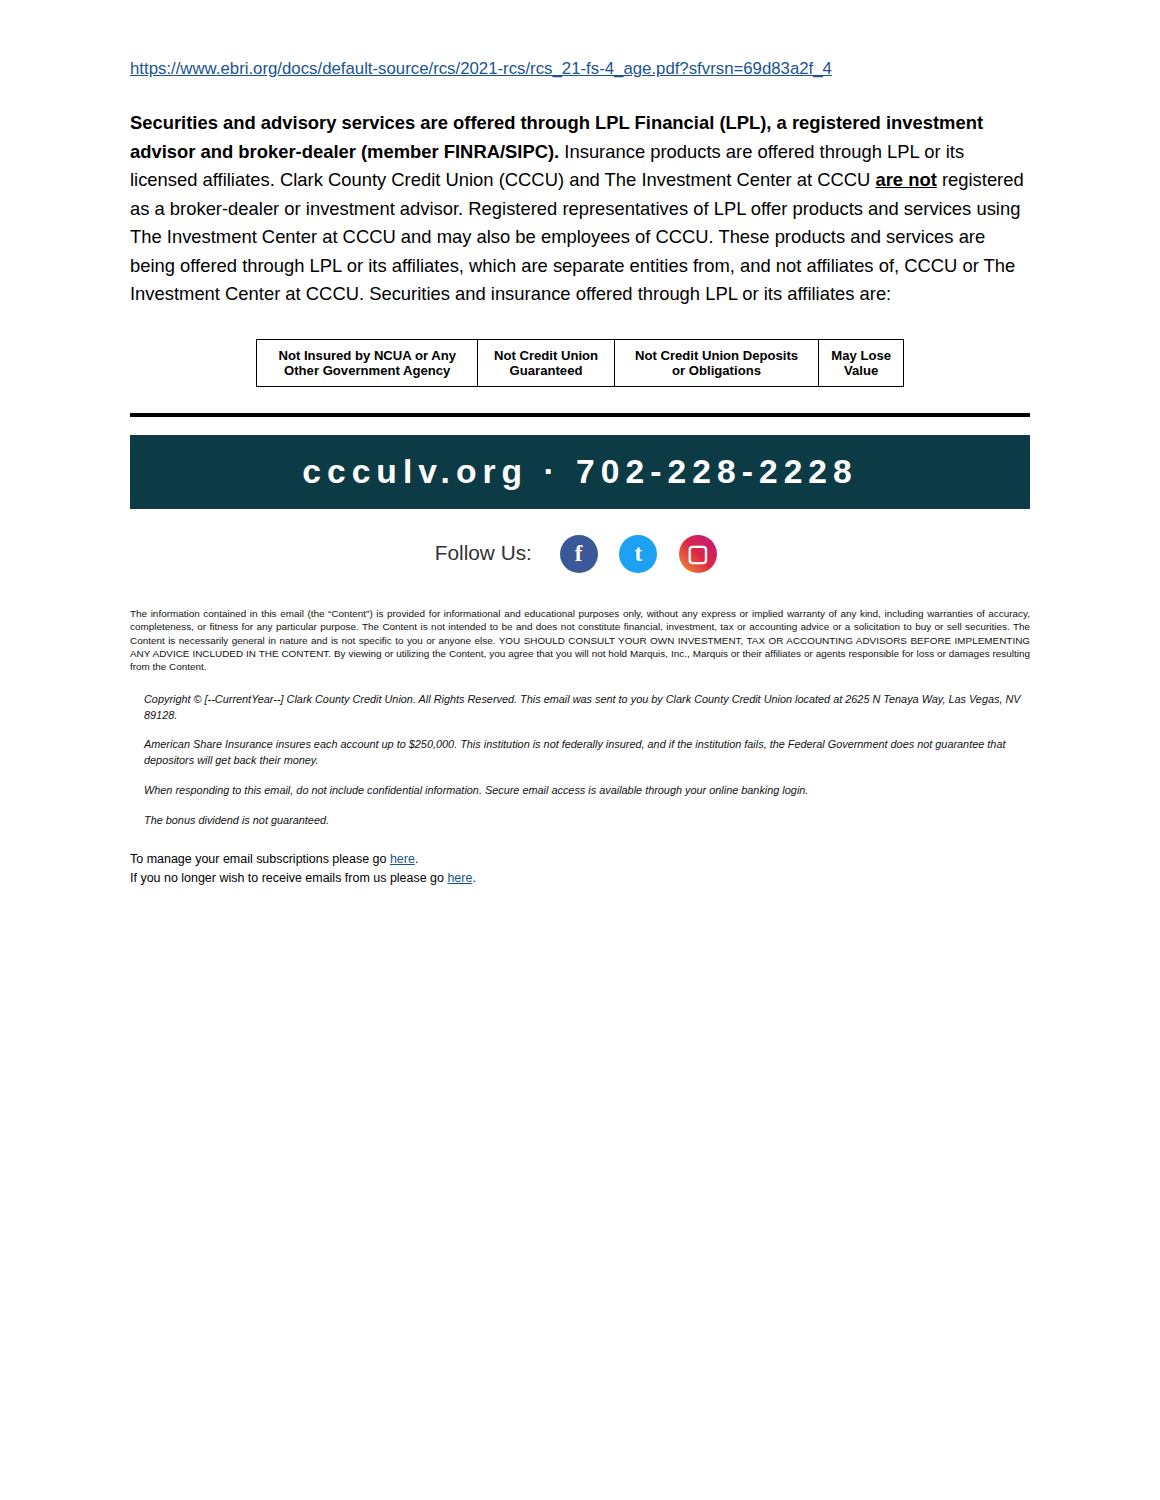https://www.ebri.org/docs/default-source/rcs/2021-rcs/rcs_21-fs-4_age.pdf?sfvrsn=69d83a2f_4
Securities and advisory services are offered through LPL Financial (LPL), a registered investment advisor and broker-dealer (member FINRA/SIPC). Insurance products are offered through LPL or its licensed affiliates. Clark County Credit Union (CCCU) and The Investment Center at CCCU are not registered as a broker-dealer or investment advisor. Registered representatives of LPL offer products and services using The Investment Center at CCCU and may also be employees of CCCU. These products and services are being offered through LPL or its affiliates, which are separate entities from, and not affiliates of, CCCU or The Investment Center at CCCU. Securities and insurance offered through LPL or its affiliates are:
| Not Insured by NCUA or Any Other Government Agency | Not Credit Union Guaranteed | Not Credit Union Deposits or Obligations | May Lose Value |
ccculv.org · 702-228-2228
Follow Us: f t ▢
The information contained in this email (the “Content”) is provided for informational and educational purposes only, without any express or implied warranty of any kind, including warranties of accuracy, completeness, or fitness for any particular purpose. The Content is not intended to be and does not constitute financial, investment, tax or accounting advice or a solicitation to buy or sell securities. The Content is necessarily general in nature and is not specific to you or anyone else. YOU SHOULD CONSULT YOUR OWN INVESTMENT, TAX OR ACCOUNTING ADVISORS BEFORE IMPLEMENTING ANY ADVICE INCLUDED IN THE CONTENT. By viewing or utilizing the Content, you agree that you will not hold Marquis, Inc., Marquis or their affiliates or agents responsible for loss or damages resulting from the Content.
Copyright © [--CurrentYear--] Clark County Credit Union. All Rights Reserved. This email was sent to you by Clark County Credit Union located at 2625 N Tenaya Way, Las Vegas, NV 89128.
American Share Insurance insures each account up to $250,000. This institution is not federally insured, and if the institution fails, the Federal Government does not guarantee that depositors will get back their money.
When responding to this email, do not include confidential information. Secure email access is available through your online banking login.
The bonus dividend is not guaranteed.
To manage your email subscriptions please go here.
If you no longer wish to receive emails from us please go here.